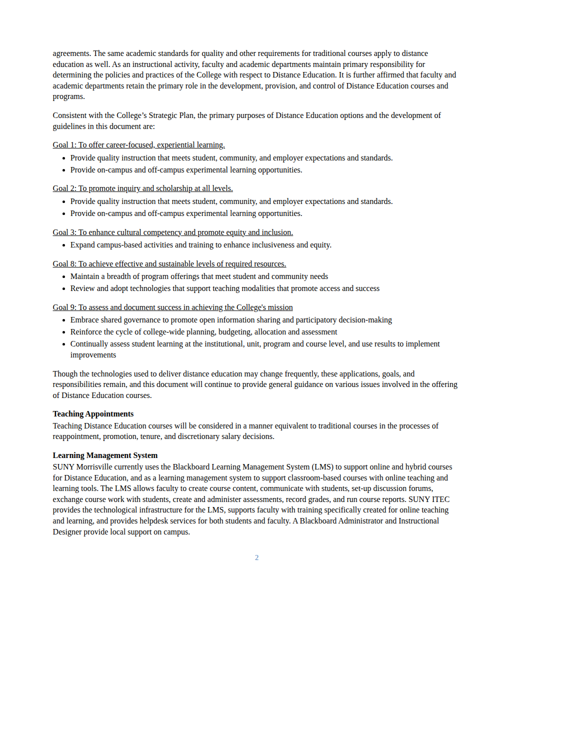agreements. The same academic standards for quality and other requirements for traditional courses apply to distance education as well. As an instructional activity, faculty and academic departments maintain primary responsibility for determining the policies and practices of the College with respect to Distance Education. It is further affirmed that faculty and academic departments retain the primary role in the development, provision, and control of Distance Education courses and programs.
Consistent with the College’s Strategic Plan, the primary purposes of Distance Education options and the development of guidelines in this document are:
Goal 1: To offer career-focused, experiential learning.
Provide quality instruction that meets student, community, and employer expectations and standards.
Provide on-campus and off-campus experimental learning opportunities.
Goal 2: To promote inquiry and scholarship at all levels.
Provide quality instruction that meets student, community, and employer expectations and standards.
Provide on-campus and off-campus experimental learning opportunities.
Goal 3: To enhance cultural competency and promote equity and inclusion.
Expand campus-based activities and training to enhance inclusiveness and equity.
Goal 8: To achieve effective and sustainable levels of required resources.
Maintain a breadth of program offerings that meet student and community needs
Review and adopt technologies that support teaching modalities that promote access and success
Goal 9: To assess and document success in achieving the College's mission
Embrace shared governance to promote open information sharing and participatory decision-making
Reinforce the cycle of college-wide planning, budgeting, allocation and assessment
Continually assess student learning at the institutional, unit, program and course level, and use results to implement improvements
Though the technologies used to deliver distance education may change frequently, these applications, goals, and responsibilities remain, and this document will continue to provide general guidance on various issues involved in the offering of Distance Education courses.
Teaching Appointments
Teaching Distance Education courses will be considered in a manner equivalent to traditional courses in the processes of reappointment, promotion, tenure, and discretionary salary decisions.
Learning Management System
SUNY Morrisville currently uses the Blackboard Learning Management System (LMS) to support online and hybrid courses for Distance Education, and as a learning management system to support classroom-based courses with online teaching and learning tools. The LMS allows faculty to create course content, communicate with students, set-up discussion forums, exchange course work with students, create and administer assessments, record grades, and run course reports. SUNY ITEC provides the technological infrastructure for the LMS, supports faculty with training specifically created for online teaching and learning, and provides helpdesk services for both students and faculty. A Blackboard Administrator and Instructional Designer provide local support on campus.
2